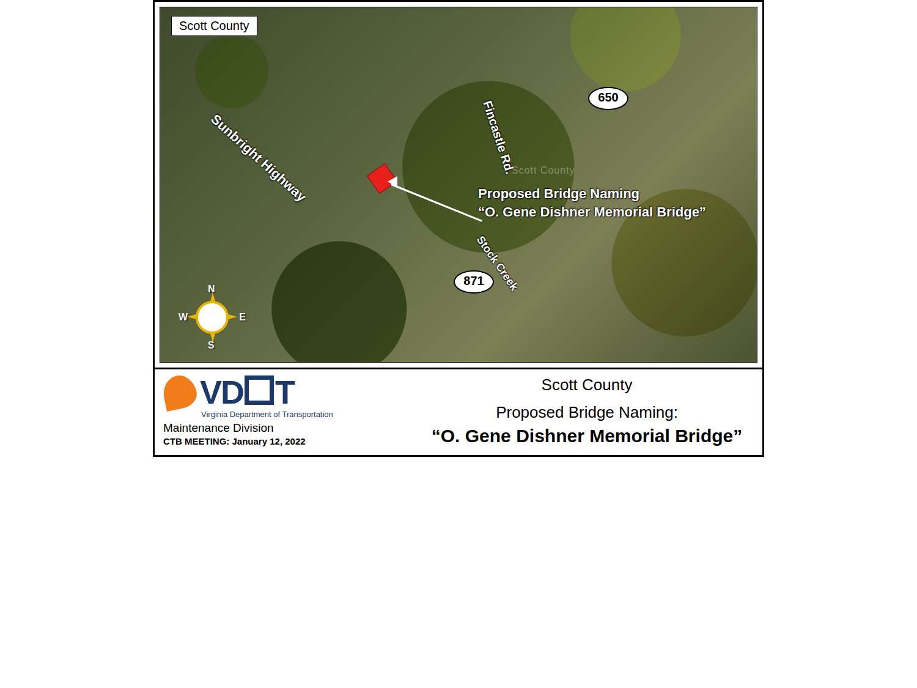Scott County
Sunbright Highway
Fincastle Rd.
Stock Creek
650
871
Scott County
Proposed Bridge Naming
“O. Gene Dishner Memorial Bridge”
N S E W
VD T
Virginia Department of Transportation
Maintenance Division
CTB MEETING: January 12, 2022
Scott County
Proposed Bridge Naming:
“O. Gene Dishner Memorial Bridge”